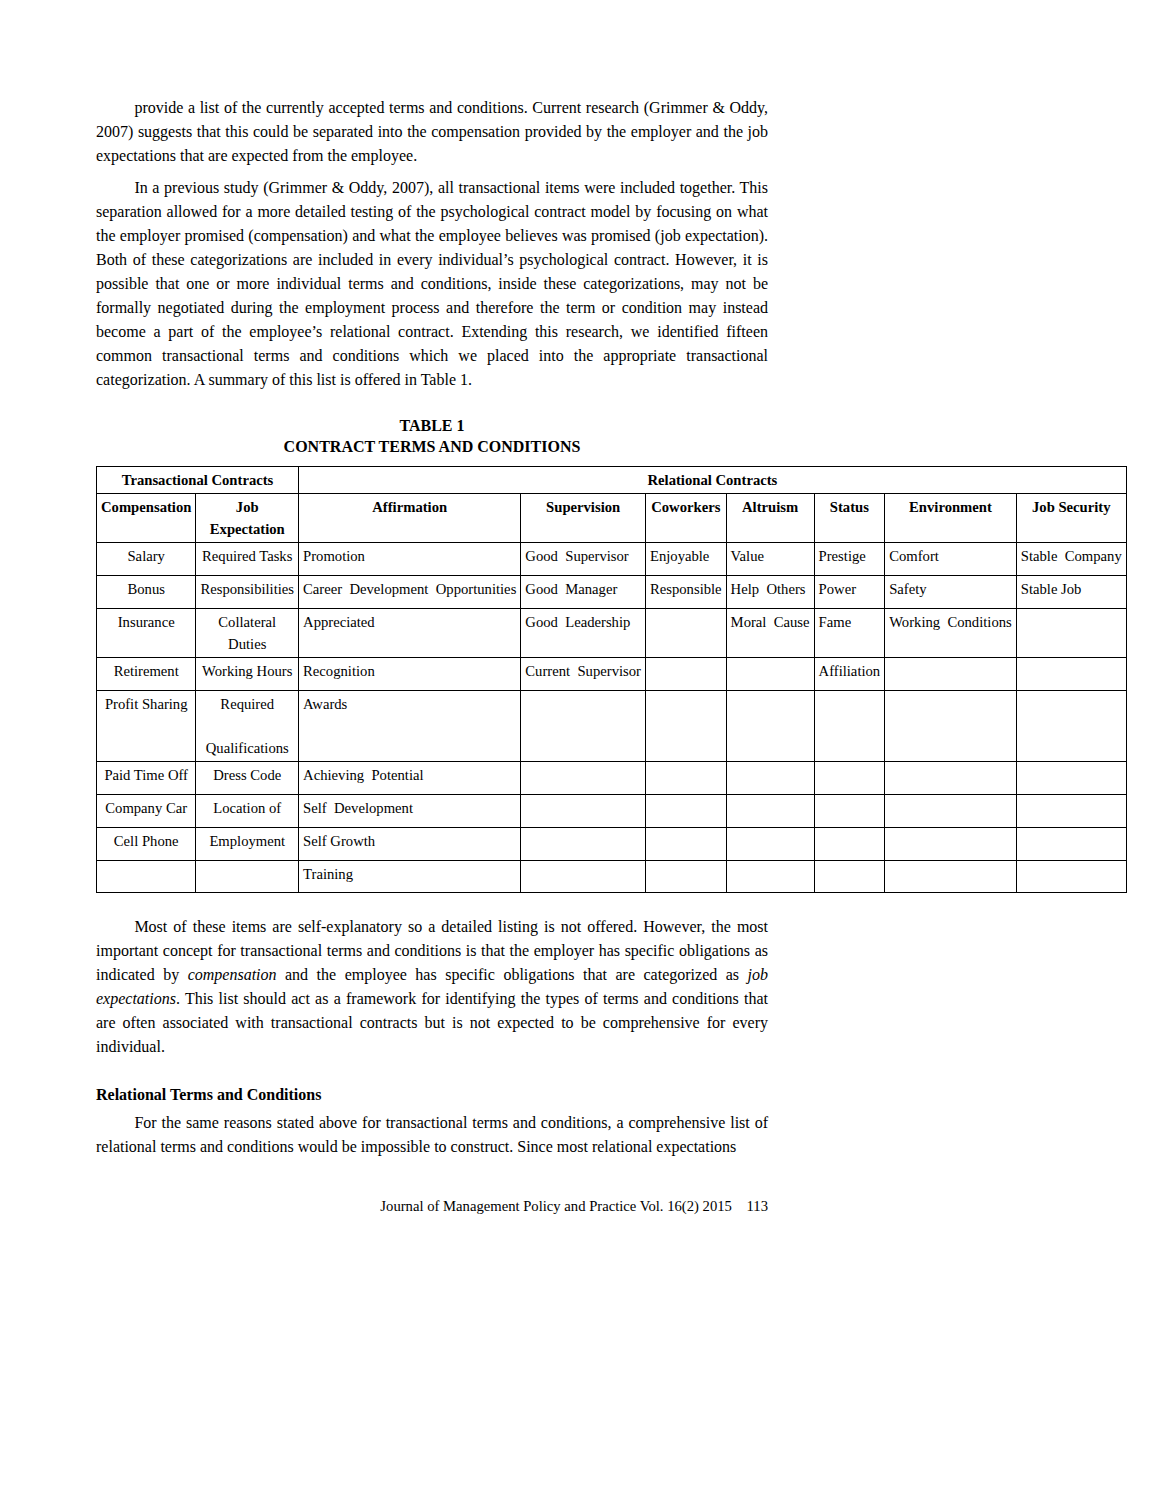provide a list of the currently accepted terms and conditions. Current research (Grimmer & Oddy, 2007) suggests that this could be separated into the compensation provided by the employer and the job expectations that are expected from the employee.
In a previous study (Grimmer & Oddy, 2007), all transactional items were included together. This separation allowed for a more detailed testing of the psychological contract model by focusing on what the employer promised (compensation) and what the employee believes was promised (job expectation). Both of these categorizations are included in every individual’s psychological contract. However, it is possible that one or more individual terms and conditions, inside these categorizations, may not be formally negotiated during the employment process and therefore the term or condition may instead become a part of the employee’s relational contract. Extending this research, we identified fifteen common transactional terms and conditions which we placed into the appropriate transactional categorization. A summary of this list is offered in Table 1.
TABLE 1
CONTRACT TERMS AND CONDITIONS
| Transactional Contracts | Relational Contracts |
| --- | --- |
| Compensation | Job Expectation | Affirmation | Supervision | Coworkers | Altruism | Status | Environment | Job Security |
| Salary | Required Tasks | Promotion | Good Supervisor | Enjoyable | Value | Prestige | Comfort | Stable Company |
| Bonus | Responsibilities | Career Development Opportunities | Good Manager | Responsible | Help Others | Power | Safety | Stable Job |
| Insurance | Collateral Duties | Appreciated | Good Leadership | | Moral Cause | Fame | Working Conditions | |
| Retirement | Working Hours | Recognition | Current Supervisor | | | Affiliation | | |
| Profit Sharing | Required Qualifications | Awards | | | | | | |
| Paid Time Off | Dress Code | Achieving Potential | | | | | | |
| Company Car | Location of | Self Development | | | | | | |
| Cell Phone | Employment | Self Growth | | | | | | |
| | | Training | | | | | | |
Most of these items are self-explanatory so a detailed listing is not offered. However, the most important concept for transactional terms and conditions is that the employer has specific obligations as indicated by compensation and the employee has specific obligations that are categorized as job expectations. This list should act as a framework for identifying the types of terms and conditions that are often associated with transactional contracts but is not expected to be comprehensive for every individual.
Relational Terms and Conditions
For the same reasons stated above for transactional terms and conditions, a comprehensive list of relational terms and conditions would be impossible to construct. Since most relational expectations
Journal of Management Policy and Practice Vol. 16(2) 2015 113